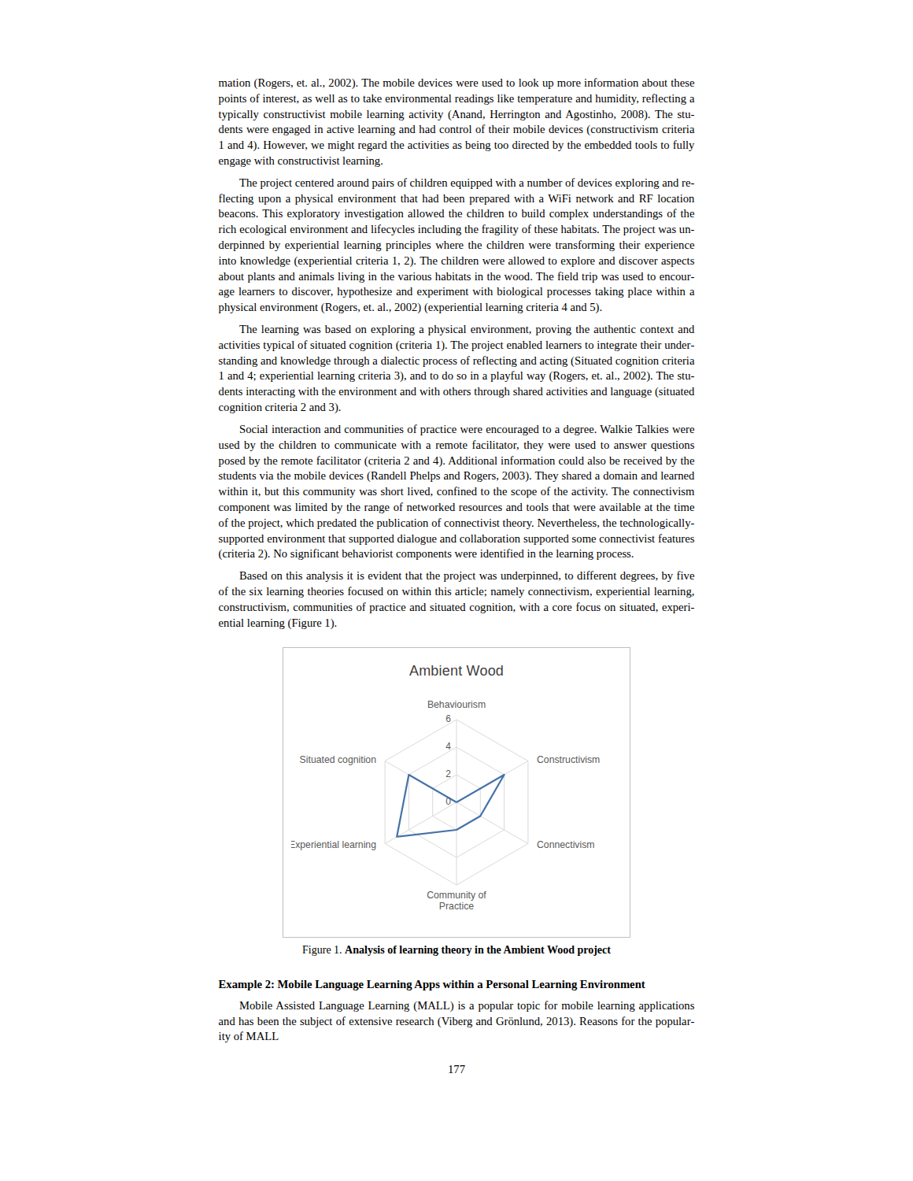mation (Rogers, et. al., 2002). The mobile devices were used to look up more information about these points of interest, as well as to take environmental readings like temperature and humidity, reflecting a typically constructivist mobile learning activity (Anand, Herrington and Agostinho, 2008). The students were engaged in active learning and had control of their mobile devices (constructivism criteria 1 and 4). However, we might regard the activities as being too directed by the embedded tools to fully engage with constructivist learning.
The project centered around pairs of children equipped with a number of devices exploring and reflecting upon a physical environment that had been prepared with a WiFi network and RF location beacons. This exploratory investigation allowed the children to build complex understandings of the rich ecological environment and lifecycles including the fragility of these habitats. The project was underpinned by experiential learning principles where the children were transforming their experience into knowledge (experiential criteria 1, 2). The children were allowed to explore and discover aspects about plants and animals living in the various habitats in the wood. The field trip was used to encourage learners to discover, hypothesize and experiment with biological processes taking place within a physical environment (Rogers, et. al., 2002) (experiential learning criteria 4 and 5).
The learning was based on exploring a physical environment, proving the authentic context and activities typical of situated cognition (criteria 1). The project enabled learners to integrate their understanding and knowledge through a dialectic process of reflecting and acting (Situated cognition criteria 1 and 4; experiential learning criteria 3), and to do so in a playful way (Rogers, et. al., 2002). The students interacting with the environment and with others through shared activities and language (situated cognition criteria 2 and 3).
Social interaction and communities of practice were encouraged to a degree. Walkie Talkies were used by the children to communicate with a remote facilitator, they were used to answer questions posed by the remote facilitator (criteria 2 and 4). Additional information could also be received by the students via the mobile devices (Randell Phelps and Rogers, 2003). They shared a domain and learned within it, but this community was short lived, confined to the scope of the activity. The connectivism component was limited by the range of networked resources and tools that were available at the time of the project, which predated the publication of connectivist theory. Nevertheless, the technologically-supported environment that supported dialogue and collaboration supported some connectivist features (criteria 2). No significant behaviorist components were identified in the learning process.
Based on this analysis it is evident that the project was underpinned, to different degrees, by five of the six learning theories focused on within this article; namely connectivism, experiential learning, constructivism, communities of practice and situated cognition, with a core focus on situated, experiential learning (Figure 1).
Ambient Wood
6 4 2 0 Behaviourism Constructivism Connectivism Community of Practice Experiential learning Situated cognition
Figure 1. Analysis of learning theory in the Ambient Wood project
Example 2: Mobile Language Learning Apps within a Personal Learning Environment
Mobile Assisted Language Learning (MALL) is a popular topic for mobile learning applications and has been the subject of extensive research (Viberg and Grönlund, 2013). Reasons for the popularity of MALL
177